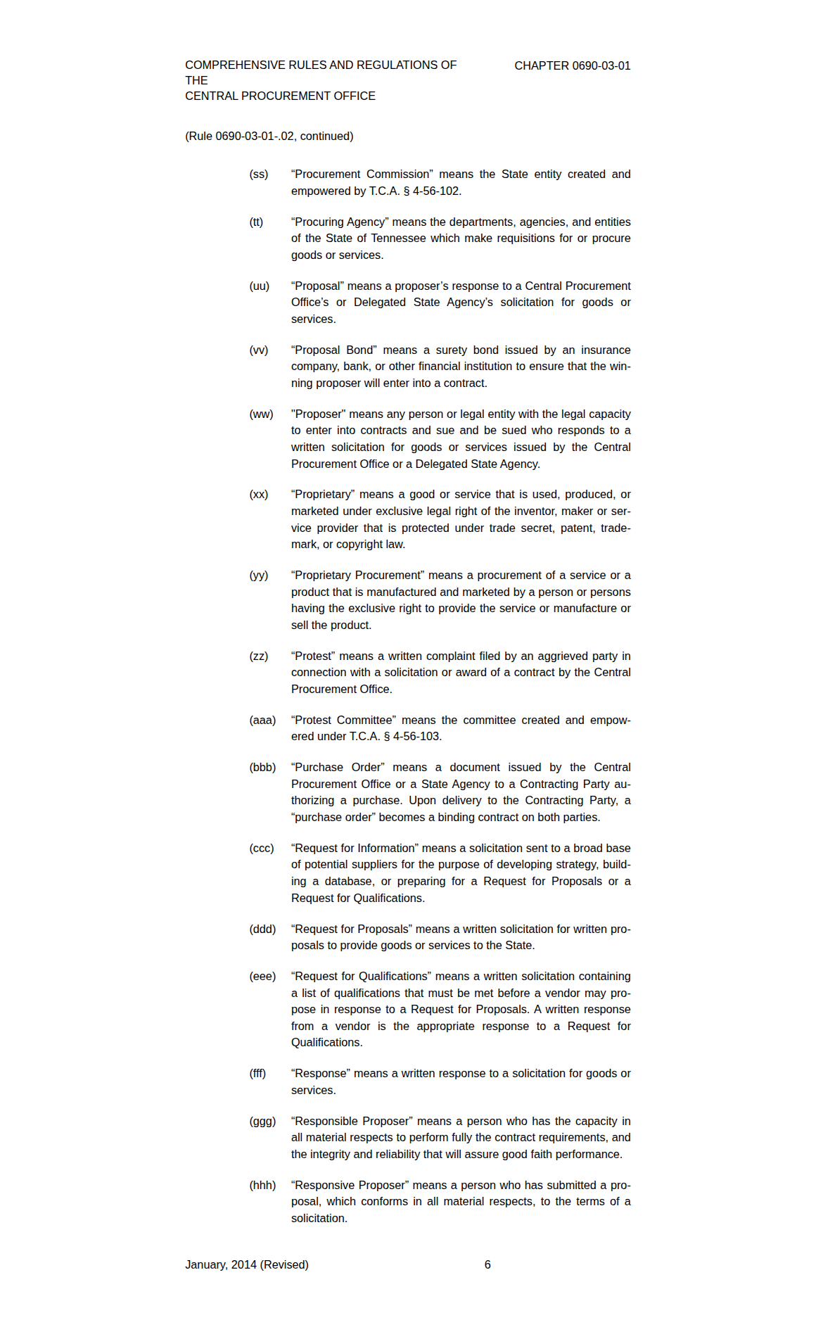Comprehensive Rules and Regulations of the
Central Procurement Office
Chapter 0690-03-01
(Rule 0690-03-01-.02, continued)
(ss) “Procurement Commission” means the State entity created and empowered by T.C.A. § 4-56-102.
(tt) “Procuring Agency” means the departments, agencies, and entities of the State of Tennessee which make requisitions for or procure goods or services.
(uu) “Proposal” means a proposer’s response to a Central Procurement Office’s or Delegated State Agency’s solicitation for goods or services.
(vv) “Proposal Bond” means a surety bond issued by an insurance company, bank, or other financial institution to ensure that the winning proposer will enter into a contract.
(ww) "Proposer" means any person or legal entity with the legal capacity to enter into contracts and sue and be sued who responds to a written solicitation for goods or services issued by the Central Procurement Office or a Delegated State Agency.
(xx) “Proprietary” means a good or service that is used, produced, or marketed under exclusive legal right of the inventor, maker or service provider that is protected under trade secret, patent, trademark, or copyright law.
(yy) “Proprietary Procurement” means a procurement of a service or a product that is manufactured and marketed by a person or persons having the exclusive right to provide the service or manufacture or sell the product.
(zz) “Protest” means a written complaint filed by an aggrieved party in connection with a solicitation or award of a contract by the Central Procurement Office.
(aaa) “Protest Committee” means the committee created and empowered under T.C.A. § 4-56-103.
(bbb) “Purchase Order” means a document issued by the Central Procurement Office or a State Agency to a Contracting Party authorizing a purchase. Upon delivery to the Contracting Party, a “purchase order” becomes a binding contract on both parties.
(ccc) “Request for Information” means a solicitation sent to a broad base of potential suppliers for the purpose of developing strategy, building a database, or preparing for a Request for Proposals or a Request for Qualifications.
(ddd) “Request for Proposals” means a written solicitation for written proposals to provide goods or services to the State.
(eee) “Request for Qualifications” means a written solicitation containing a list of qualifications that must be met before a vendor may propose in response to a Request for Proposals. A written response from a vendor is the appropriate response to a Request for Qualifications.
(fff) “Response” means a written response to a solicitation for goods or services.
(ggg) “Responsible Proposer” means a person who has the capacity in all material respects to perform fully the contract requirements, and the integrity and reliability that will assure good faith performance.
(hhh) “Responsive Proposer” means a person who has submitted a proposal, which conforms in all material respects, to the terms of a solicitation.
January, 2014 (Revised) 6